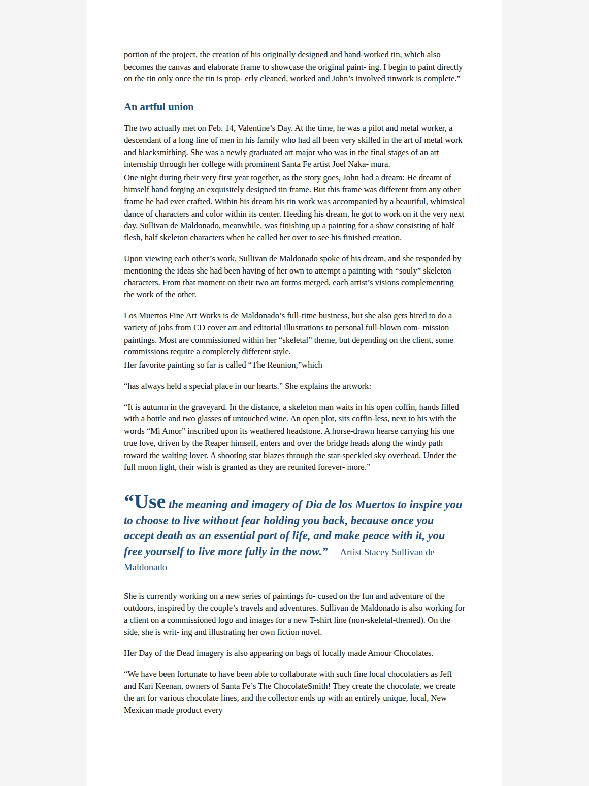portion of the project, the creation of his originally designed and hand-worked tin, which also becomes the canvas and elaborate frame to showcase the original paint- ing. I begin to paint directly on the tin only once the tin is prop- erly cleaned, worked and John’s involved tinwork is complete.”
An artful union
The two actually met on Feb. 14, Valentine’s Day. At the time, he was a pilot and metal worker, a descendant of a long line of men in his family who had all been very skilled in the art of metal work and blacksmithing. She was a newly graduated art major who was in the final stages of an art internship through her college with prominent Santa Fe artist Joel Naka- mura.
One night during their very first year together, as the story goes, John had a dream: He dreamt of himself hand forging an exquisitely designed tin frame. But this frame was different from any other frame he had ever crafted. Within his dream his tin work was accompanied by a beautiful, whimsical dance of characters and color within its center. Heeding his dream, he got to work on it the very next day. Sullivan de Maldonado, meanwhile, was finishing up a painting for a show consisting of half flesh, half skeleton characters when he called her over to see his finished creation.
Upon viewing each other’s work, Sullivan de Maldonado spoke of his dream, and she responded by mentioning the ideas she had been having of her own to attempt a painting with “souly” skeleton characters. From that moment on their two art forms merged, each artist’s visions complementing the work of the other.
Los Muertos Fine Art Works is de Maldonado’s full-time business, but she also gets hired to do a variety of jobs from CD cover art and editorial illustrations to personal full-blown com- mission paintings. Most are commissioned within her “skeletal” theme, but depending on the client, some commissions require a completely different style.
Her favorite painting so far is called “The Reunion,”which
“has always held a special place in our hearts.” She explains the artwork:
“It is autumn in the graveyard. In the distance, a skeleton man waits in his open coffin, hands filled with a bottle and two glasses of untouched wine. An open plot, sits coffin-less, next to his with the words “Mi Amor” inscribed upon its weathered headstone. A horse-drawn hearse carrying his one true love, driven by the Reaper himself, enters and over the bridge heads along the windy path toward the waiting lover. A shooting star blazes through the star-speckled sky overhead. Under the full moon light, their wish is granted as they are reunited forever- more.”
“Use the meaning and imagery of Dia de los Muertos to inspire you to choose to live without fear holding you back, because once you accept death as an essential part of life, and make peace with it, you free yourself to live more fully in the now.” —Artist Stacey Sullivan de Maldonado
She is currently working on a new series of paintings fo- cused on the fun and adventure of the outdoors, inspired by the couple’s travels and adventures. Sullivan de Maldonado is also working for a client on a commissioned logo and images for a new T-shirt line (non-skeletal-themed). On the side, she is writ- ing and illustrating her own fiction novel.
Her Day of the Dead imagery is also appearing on bags of locally made Amour Chocolates.
“We have been fortunate to have been able to collaborate with such fine local chocolatiers as Jeff and Kari Keenan, owners of Santa Fe’s The ChocolateSmith! They create the chocolate, we create the art for various chocolate lines, and the collector ends up with an entirely unique, local, New Mexican made product every